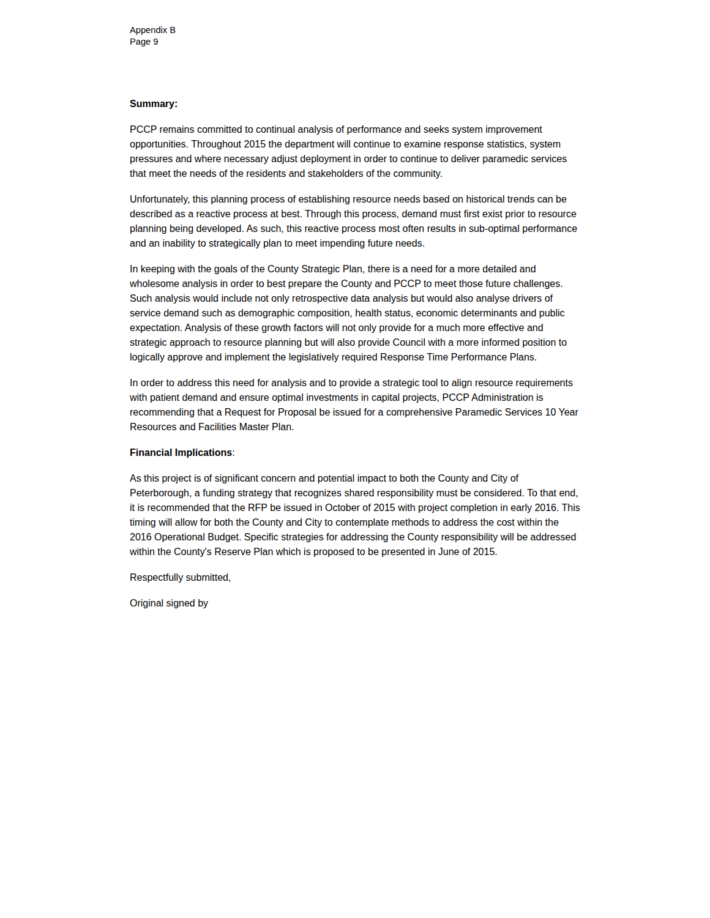Appendix B
Page 9
Summary:
PCCP remains committed to continual analysis of performance and seeks system improvement opportunities. Throughout 2015 the department will continue to examine response statistics, system pressures and where necessary adjust deployment in order to continue to deliver paramedic services that meet the needs of the residents and stakeholders of the community.
Unfortunately, this planning process of establishing resource needs based on historical trends can be described as a reactive process at best. Through this process, demand must first exist prior to resource planning being developed. As such, this reactive process most often results in sub-optimal performance and an inability to strategically plan to meet impending future needs.
In keeping with the goals of the County Strategic Plan, there is a need for a more detailed and wholesome analysis in order to best prepare the County and PCCP to meet those future challenges. Such analysis would include not only retrospective data analysis but would also analyse drivers of service demand such as demographic composition, health status, economic determinants and public expectation. Analysis of these growth factors will not only provide for a much more effective and strategic approach to resource planning but will also provide Council with a more informed position to logically approve and implement the legislatively required Response Time Performance Plans.
In order to address this need for analysis and to provide a strategic tool to align resource requirements with patient demand and ensure optimal investments in capital projects, PCCP Administration is recommending that a Request for Proposal be issued for a comprehensive Paramedic Services 10 Year Resources and Facilities Master Plan.
Financial Implications:
As this project is of significant concern and potential impact to both the County and City of Peterborough, a funding strategy that recognizes shared responsibility must be considered. To that end, it is recommended that the RFP be issued in October of 2015 with project completion in early 2016. This timing will allow for both the County and City to contemplate methods to address the cost within the 2016 Operational Budget. Specific strategies for addressing the County responsibility will be addressed within the County's Reserve Plan which is proposed to be presented in June of 2015.
Respectfully submitted,
Original signed by